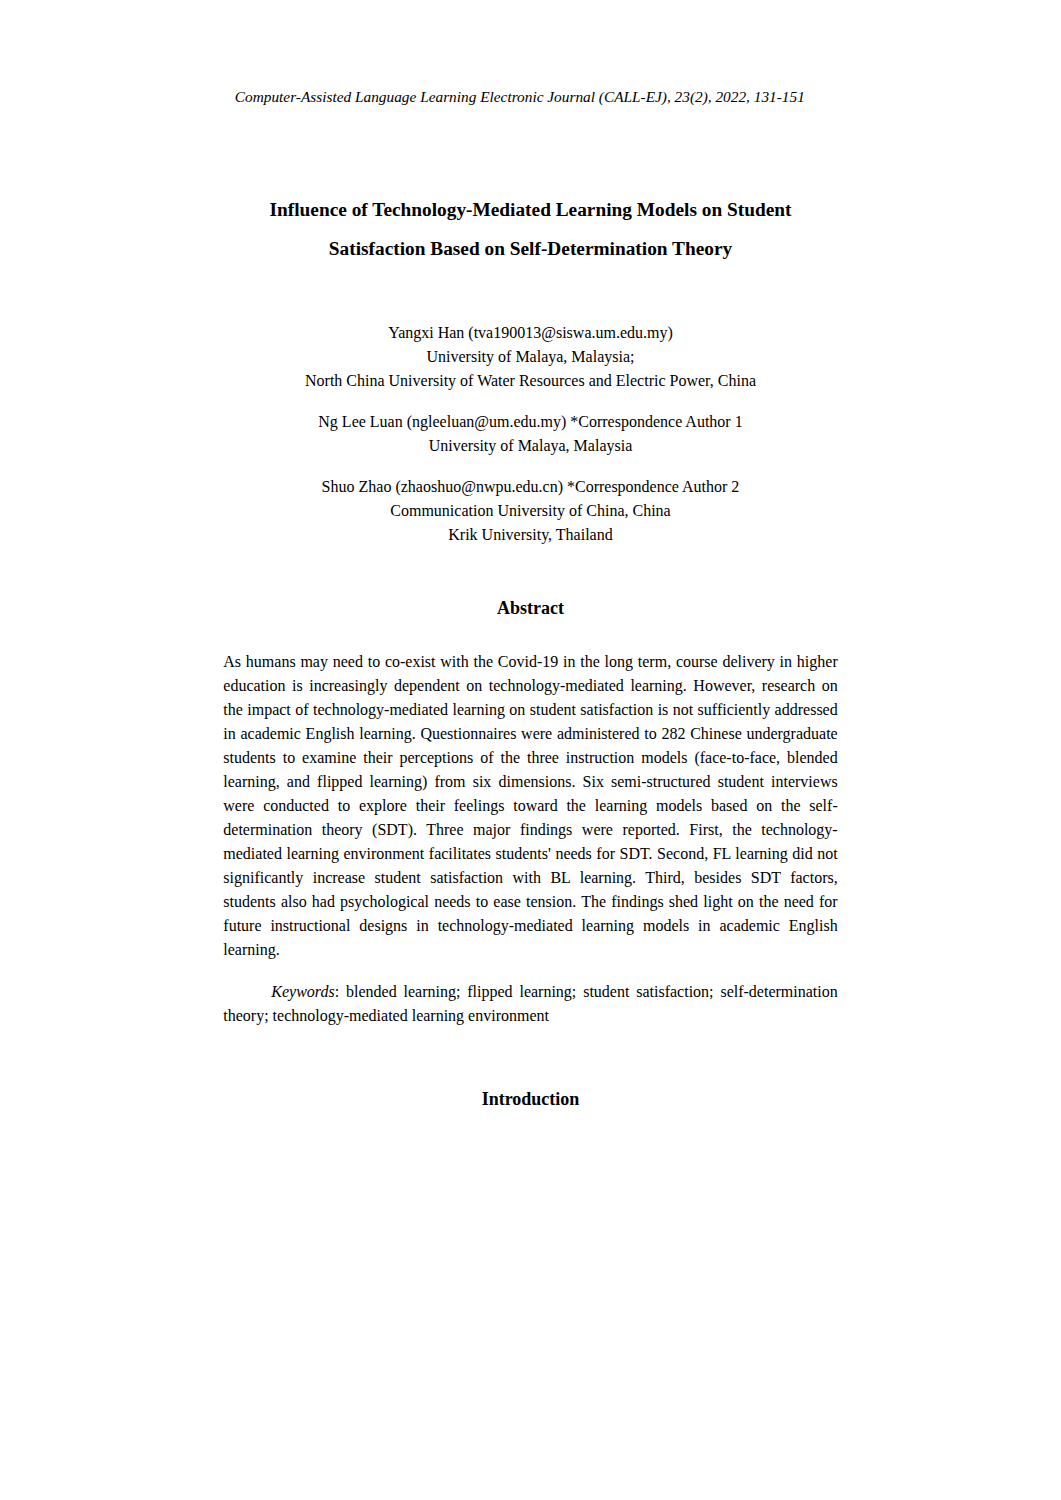Computer-Assisted Language Learning Electronic Journal (CALL-EJ), 23(2), 2022, 131-151
Influence of Technology-Mediated Learning Models on Student Satisfaction Based on Self-Determination Theory
Yangxi Han (tva190013@siswa.um.edu.my)
University of Malaya, Malaysia;
North China University of Water Resources and Electric Power, China
Ng Lee Luan (ngleeluan@um.edu.my) *Correspondence Author 1
University of Malaya, Malaysia
Shuo Zhao (zhaoshuo@nwpu.edu.cn) *Correspondence Author 2
Communication University of China, China
Krik University, Thailand
Abstract
As humans may need to co-exist with the Covid-19 in the long term, course delivery in higher education is increasingly dependent on technology-mediated learning. However, research on the impact of technology-mediated learning on student satisfaction is not sufficiently addressed in academic English learning. Questionnaires were administered to 282 Chinese undergraduate students to examine their perceptions of the three instruction models (face-to-face, blended learning, and flipped learning) from six dimensions. Six semi-structured student interviews were conducted to explore their feelings toward the learning models based on the self-determination theory (SDT). Three major findings were reported. First, the technology-mediated learning environment facilitates students' needs for SDT. Second, FL learning did not significantly increase student satisfaction with BL learning. Third, besides SDT factors, students also had psychological needs to ease tension. The findings shed light on the need for future instructional designs in technology-mediated learning models in academic English learning.
Keywords: blended learning; flipped learning; student satisfaction; self-determination theory; technology-mediated learning environment
Introduction